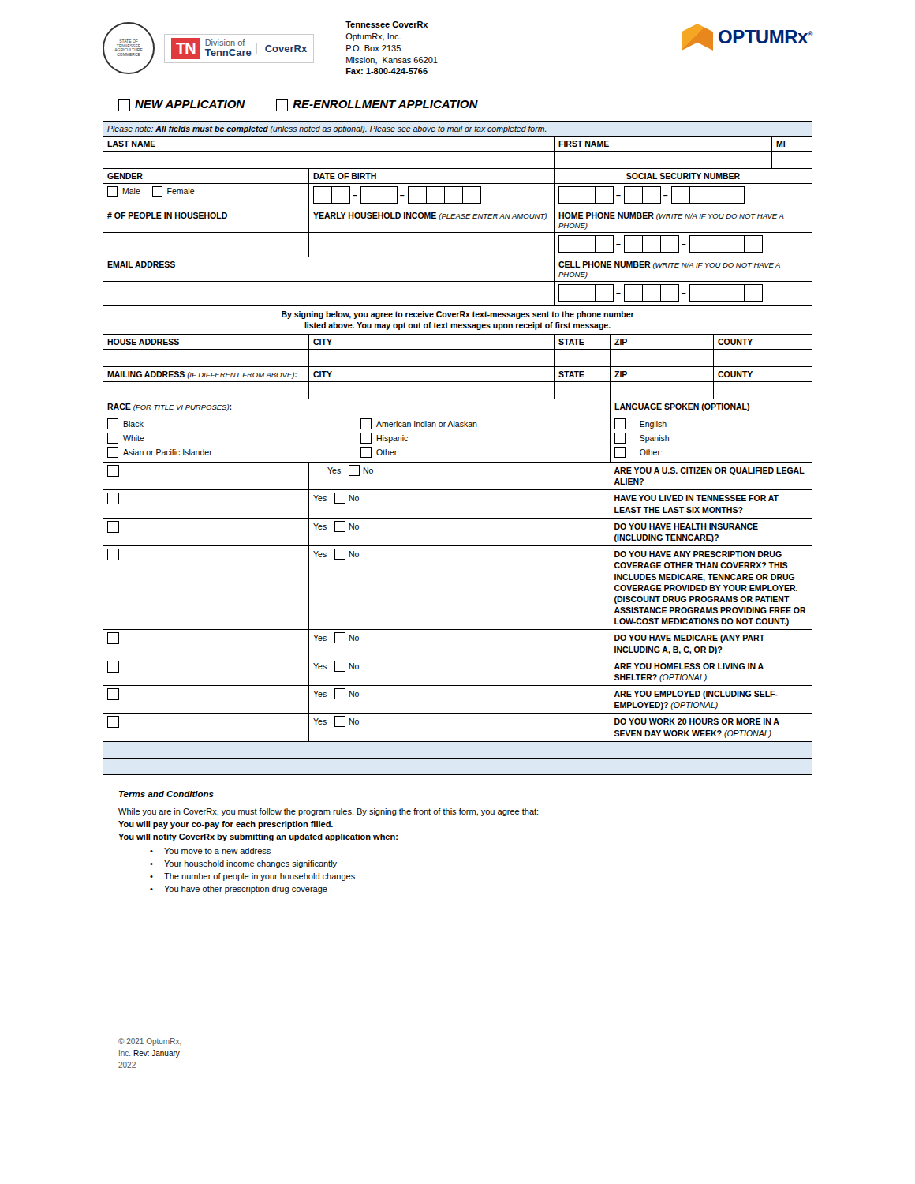STATE OF
TENNESSEE
AGRICULTURE
COMMERCE
TN
Division of
TennCare
CoverRx
Tennessee CoverRx
OptumRx, Inc.
P.O. Box 2135
Mission, Kansas 66201
Fax: 1-800-424-5766
OPTUMRx®
NEW APPLICATION RE-ENROLLMENT APPLICATION
| Please note: All fields must be completed (unless noted as optional). Please see above to mail or fax completed form. |
| LAST NAME | FIRST NAME | MI |
| GENDER | DATE OF BIRTH | SOCIAL SECURITY NUMBER |
| Male Female | – – | – – |
| # OF PEOPLE IN HOUSEHOLD | YEARLY HOUSEHOLD INCOME (PLEASE ENTER AN AMOUNT) | HOME PHONE NUMBER (WRITE N/A IF YOU DO NOT HAVE A PHONE) |
| | | – – |
| EMAIL ADDRESS | CELL PHONE NUMBER (WRITE N/A IF YOU DO NOT HAVE A PHONE) |
| | – – |
| By signing below, you agree to receive CoverRx text-messages sent to the phone number listed above. You may opt out of text messages upon receipt of first message. |
| HOUSE ADDRESS | CITY | STATE | ZIP | COUNTY |
| MAILING ADDRESS (IF DIFFERENT FROM ABOVE) : | CITY | STATE | ZIP | COUNTY |
| RACE (FOR TITLE VI PURPOSES) : | LANGUAGE SPOKEN (OPTIONAL) |
| Black American Indian or Alaskan White Hispanic Asian or Pacific Islander Other: | English Spanish Other: |
| | Yes No | ARE YOU A U.S. CITIZEN OR QUALIFIED LEGAL ALIEN? |
| | Yes No | HAVE YOU LIVED IN TENNESSEE FOR AT LEAST THE LAST SIX MONTHS? |
| | Yes No | DO YOU HAVE HEALTH INSURANCE (INCLUDING TENNCARE)? |
| | Yes No | DO YOU HAVE ANY PRESCRIPTION DRUG COVERAGE OTHER THAN COVERRX? THIS INCLUDES MEDICARE, TENNCARE OR DRUG COVERAGE PROVIDED BY YOUR EMPLOYER. (DISCOUNT DRUG PROGRAMS OR PATIENT ASSISTANCE PROGRAMS PROVIDING FREE OR LOW-COST MEDICATIONS DO NOT COUNT.) |
| | Yes No | DO YOU HAVE MEDICARE (ANY PART INCLUDING A, B, C, OR D)? |
| | Yes No | ARE YOU HOMELESS OR LIVING IN A SHELTER? (OPTIONAL) |
| | Yes No | ARE YOU EMPLOYED (INCLUDING SELF-EMPLOYED)? (OPTIONAL) |
| | Yes No | DO YOU WORK 20 HOURS OR MORE IN A SEVEN DAY WORK WEEK? (OPTIONAL) |
Terms and Conditions
While you are in CoverRx, you must follow the program rules. By signing the front of this form, you agree that:
You will pay your co-pay for each prescription filled.
You will notify CoverRx by submitting an updated application when:
You move to a new address
Your household income changes significantly
The number of people in your household changes
You have other prescription drug coverage
© 2021 OptumRx,
Inc. Rev: January
2022